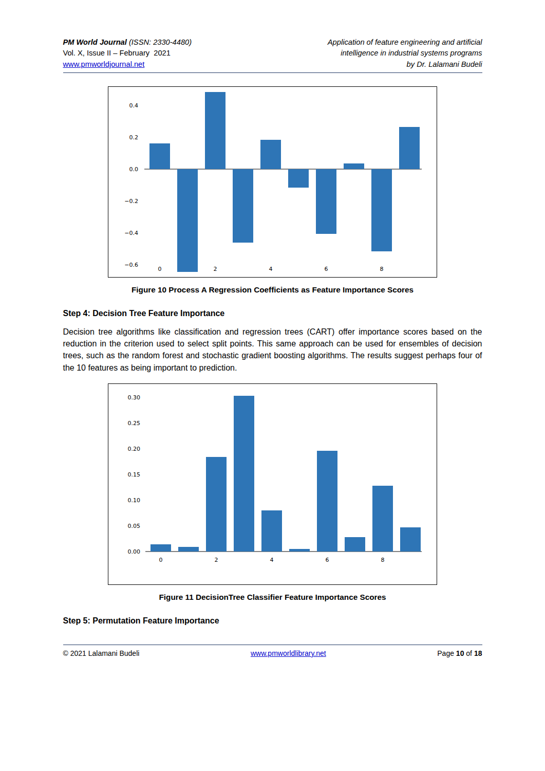PM World Journal (ISSN: 2330-4480)
Vol. X, Issue II – February 2021
www.pmworldjournal.net
Application of feature engineering and artificial
intelligence in industrial systems programs
by Dr. Lalamani Budeli
0.4 0.2 0.0 −0.2 −0.4 −0.6 0 2 4 6 8
Figure 10 Process A Regression Coefficients as Feature Importance Scores
Step 4: Decision Tree Feature Importance
Decision tree algorithms like classification and regression trees (CART) offer importance scores based on the reduction in the criterion used to select split points. This same approach can be used for ensembles of decision trees, such as the random forest and stochastic gradient boosting algorithms. The results suggest perhaps four of the 10 features as being important to prediction.
0.30 0.25 0.20 0.15 0.10 0.05 0.00 0 2 4 6 8
Figure 11 DecisionTree Classifier Feature Importance Scores
Step 5: Permutation Feature Importance
© 2021 Lalamani Budeli
www.pmworldlibrary.net
Page 10 of 18